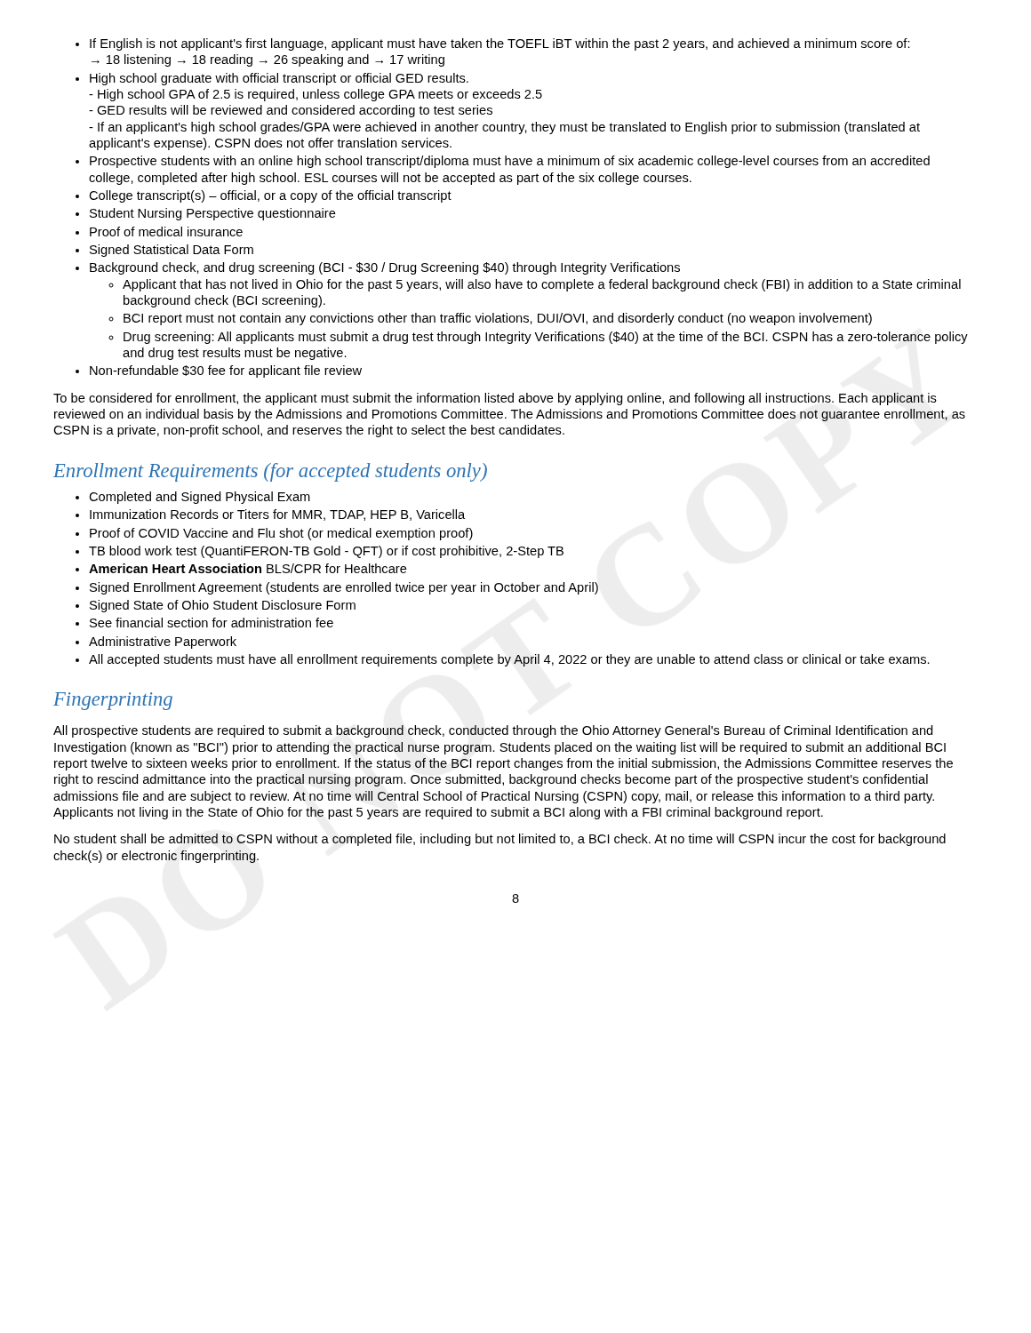DO NOT COPY
If English is not applicant's first language, applicant must have taken the TOEFL iBT within the past 2 years, and achieved a minimum score of:
→ 18 listening → 18 reading → 26 speaking and → 17 writing
High school graduate with official transcript or official GED results.
- High school GPA of 2.5 is required, unless college GPA meets or exceeds 2.5
- GED results will be reviewed and considered according to test series
- If an applicant's high school grades/GPA were achieved in another country, they must be translated to English prior to submission (translated at applicant's expense). CSPN does not offer translation services.
Prospective students with an online high school transcript/diploma must have a minimum of six academic college-level courses from an accredited college, completed after high school. ESL courses will not be accepted as part of the six college courses.
College transcript(s) – official, or a copy of the official transcript
Student Nursing Perspective questionnaire
Proof of medical insurance
Signed Statistical Data Form
Background check, and drug screening (BCI - $30 / Drug Screening $40) through Integrity Verifications
Applicant that has not lived in Ohio for the past 5 years, will also have to complete a federal background check (FBI) in addition to a State criminal background check (BCI screening).
BCI report must not contain any convictions other than traffic violations, DUI/OVI, and disorderly conduct (no weapon involvement)
Drug screening: All applicants must submit a drug test through Integrity Verifications ($40) at the time of the BCI. CSPN has a zero-tolerance policy and drug test results must be negative.
Non-refundable $30 fee for applicant file review
To be considered for enrollment, the applicant must submit the information listed above by applying online, and following all instructions. Each applicant is reviewed on an individual basis by the Admissions and Promotions Committee. The Admissions and Promotions Committee does not guarantee enrollment, as CSPN is a private, non-profit school, and reserves the right to select the best candidates.
Enrollment Requirements (for accepted students only)
Completed and Signed Physical Exam
Immunization Records or Titers for MMR, TDAP, HEP B, Varicella
Proof of COVID Vaccine and Flu shot (or medical exemption proof)
TB blood work test (QuantiFERON-TB Gold - QFT) or if cost prohibitive, 2-Step TB
American Heart Association BLS/CPR for Healthcare
Signed Enrollment Agreement (students are enrolled twice per year in October and April)
Signed State of Ohio Student Disclosure Form
See financial section for administration fee
Administrative Paperwork
All accepted students must have all enrollment requirements complete by April 4, 2022 or they are unable to attend class or clinical or take exams.
Fingerprinting
All prospective students are required to submit a background check, conducted through the Ohio Attorney General's Bureau of Criminal Identification and Investigation (known as "BCI") prior to attending the practical nurse program. Students placed on the waiting list will be required to submit an additional BCI report twelve to sixteen weeks prior to enrollment. If the status of the BCI report changes from the initial submission, the Admissions Committee reserves the right to rescind admittance into the practical nursing program. Once submitted, background checks become part of the prospective student's confidential admissions file and are subject to review. At no time will Central School of Practical Nursing (CSPN) copy, mail, or release this information to a third party. Applicants not living in the State of Ohio for the past 5 years are required to submit a BCI along with a FBI criminal background report.
No student shall be admitted to CSPN without a completed file, including but not limited to, a BCI check. At no time will CSPN incur the cost for background check(s) or electronic fingerprinting.
8